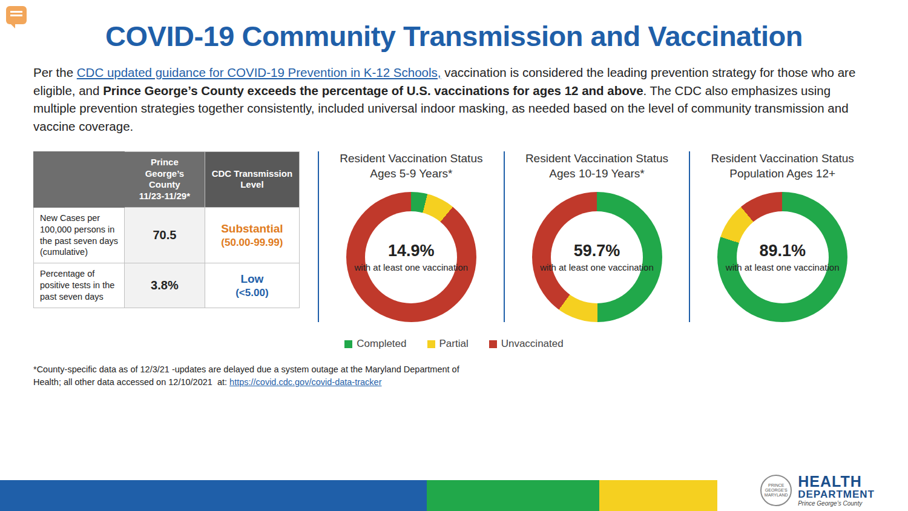COVID-19 Community Transmission and Vaccination
Per the CDC updated guidance for COVID-19 Prevention in K-12 Schools, vaccination is considered the leading prevention strategy for those who are eligible, and Prince George’s County exceeds the percentage of U.S. vaccinations for ages 12 and above. The CDC also emphasizes using multiple prevention strategies together consistently, included universal indoor masking, as needed based on the level of community transmission and vaccine coverage.
| | Prince George’s County 11/23-11/29* | CDC Transmission Level |
| --- | --- | --- |
| New Cases per 100,000 persons in the past seven days (cumulative) | 70.5 | Substantial (50.00-99.99) |
| Percentage of positive tests in the past seven days | 3.8% | Low (<5.00) |
Resident Vaccination Status
Ages 5-9 Years*
14.9% with at least one vaccination
Resident Vaccination Status
Ages 10-19 Years*
59.7% with at least one vaccination
Resident Vaccination Status
Population Ages 12+
89.1% with at least one vaccination
Completed Partial Unvaccinated
*County-specific data as of 12/3/21 -updates are delayed due a system outage at the Maryland Department of Health; all other data accessed on 12/10/2021 at: https://covid.cdc.gov/covid-data-tracker
PRINCE
GEORGE'S
MARYLAND
HEALTH
DEPARTMENT
Prince George’s County